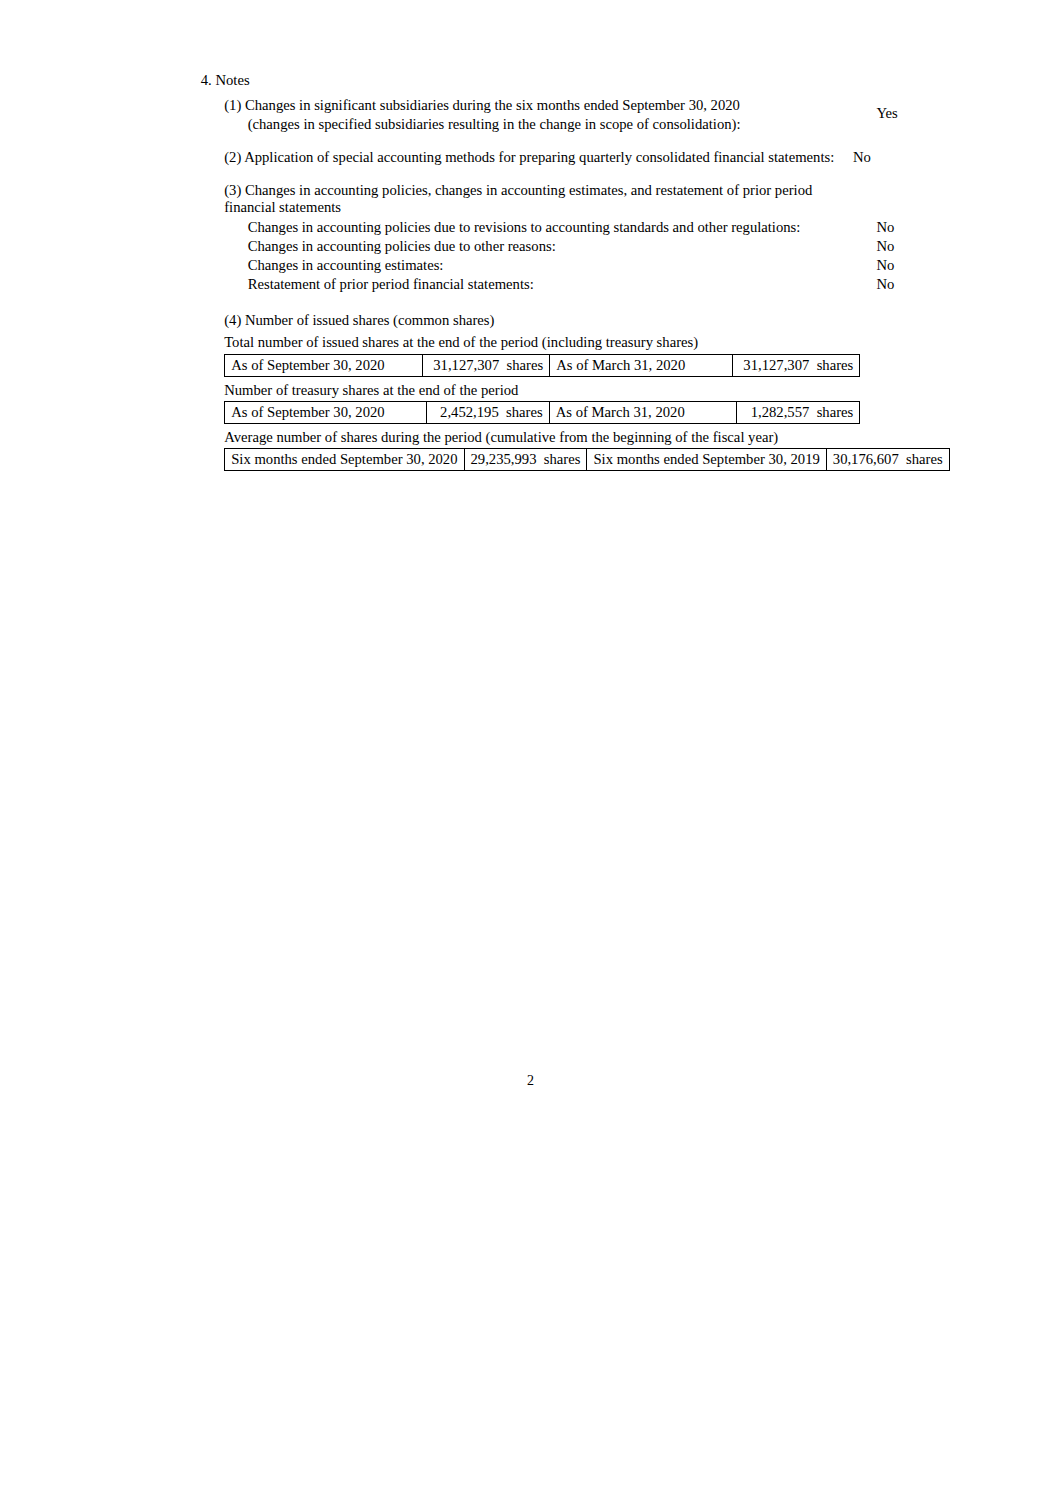4. Notes
(1) Changes in significant subsidiaries during the six months ended September 30, 2020
(changes in specified subsidiaries resulting in the change in scope of consolidation): Yes
(2) Application of special accounting methods for preparing quarterly consolidated financial statements: No
(3) Changes in accounting policies, changes in accounting estimates, and restatement of prior period financial statements
Changes in accounting policies due to revisions to accounting standards and other regulations: No
Changes in accounting policies due to other reasons: No
Changes in accounting estimates: No
Restatement of prior period financial statements: No
(4) Number of issued shares (common shares)
Total number of issued shares at the end of the period (including treasury shares)
| As of September 30, 2020 | 31,127,307 shares | As of March 31, 2020 | 31,127,307 shares |
Number of treasury shares at the end of the period
| As of September 30, 2020 | 2,452,195 shares | As of March 31, 2020 | 1,282,557 shares |
Average number of shares during the period (cumulative from the beginning of the fiscal year)
| Six months ended September 30, 2020 | 29,235,993 shares | Six months ended September 30, 2019 | 30,176,607 shares |
2